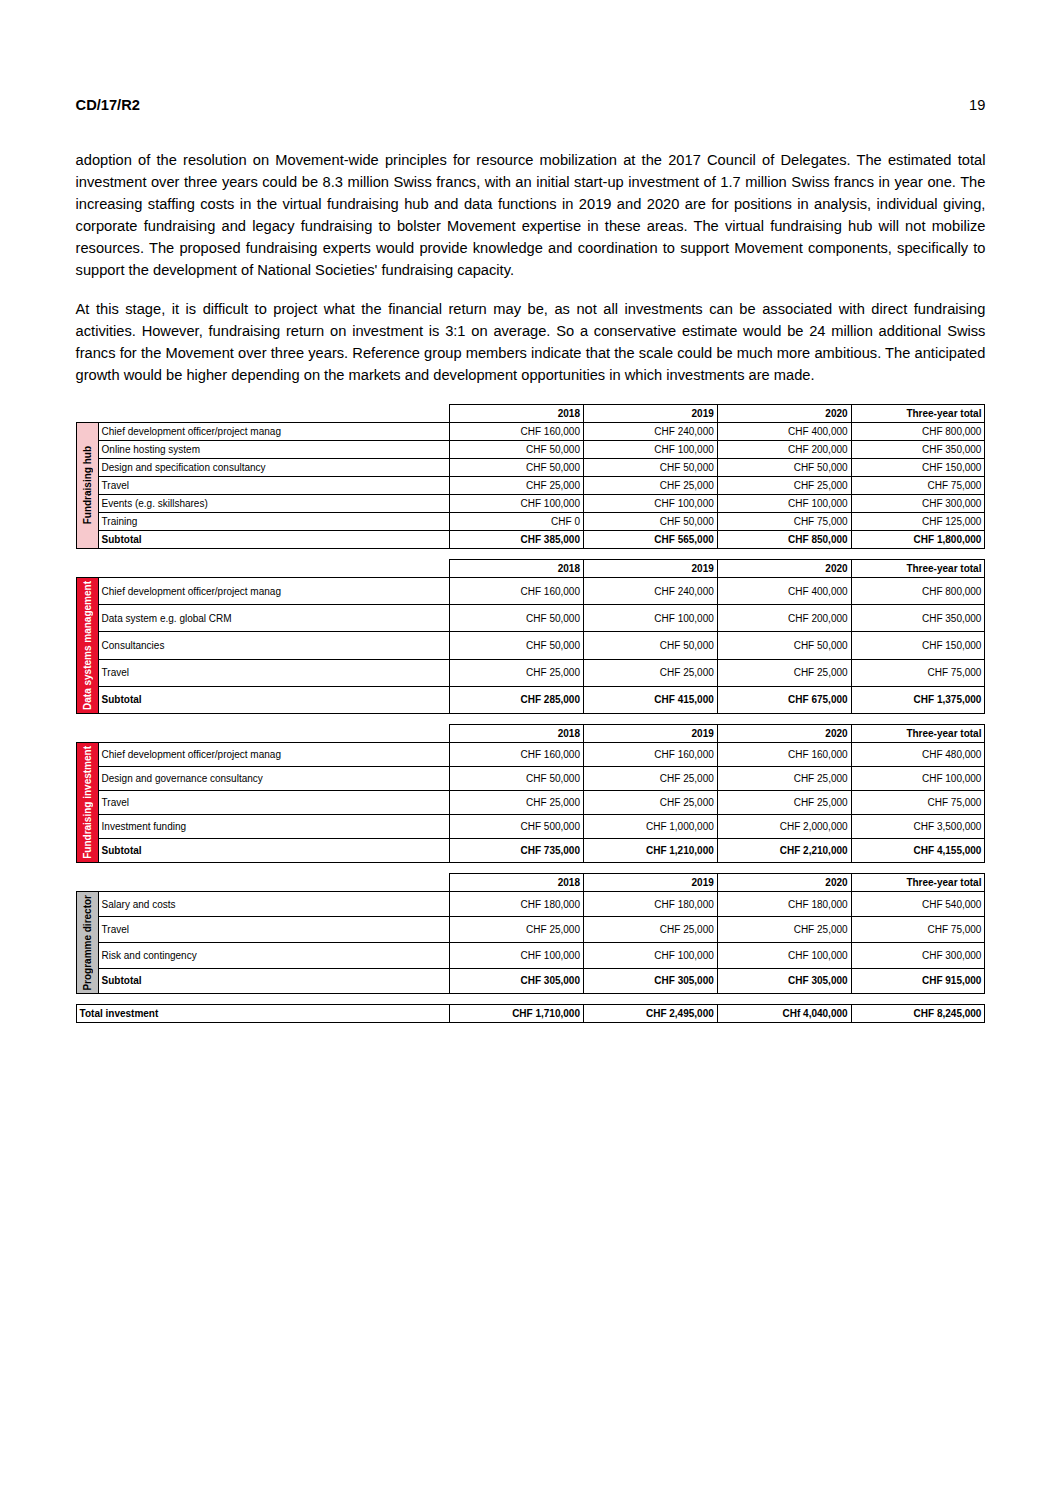CD/17/R2 19
adoption of the resolution on Movement-wide principles for resource mobilization at the 2017 Council of Delegates. The estimated total investment over three years could be 8.3 million Swiss francs, with an initial start-up investment of 1.7 million Swiss francs in year one. The increasing staffing costs in the virtual fundraising hub and data functions in 2019 and 2020 are for positions in analysis, individual giving, corporate fundraising and legacy fundraising to bolster Movement expertise in these areas. The virtual fundraising hub will not mobilize resources. The proposed fundraising experts would provide knowledge and coordination to support Movement components, specifically to support the development of National Societies' fundraising capacity.
At this stage, it is difficult to project what the financial return may be, as not all investments can be associated with direct fundraising activities. However, fundraising return on investment is 3:1 on average. So a conservative estimate would be 24 million additional Swiss francs for the Movement over three years. Reference group members indicate that the scale could be much more ambitious. The anticipated growth would be higher depending on the markets and development opportunities in which investments are made.
| | | 2018 | 2019 | 2020 | Three-year total |
| Fundraising hub | Chief development officer/project manag | CHF 160,000 | CHF 240,000 | CHF 400,000 | CHF 800,000 |
| Online hosting system | CHF 50,000 | CHF 100,000 | CHF 200,000 | CHF 350,000 |
| Design and specification consultancy | CHF 50,000 | CHF 50,000 | CHF 50,000 | CHF 150,000 |
| Travel | CHF 25,000 | CHF 25,000 | CHF 25,000 | CHF 75,000 |
| Events (e.g. skillshares) | CHF 100,000 | CHF 100,000 | CHF 100,000 | CHF 300,000 |
| Training | CHF 0 | CHF 50,000 | CHF 75,000 | CHF 125,000 |
| Subtotal | CHF 385,000 | CHF 565,000 | CHF 850,000 | CHF 1,800,000 |
| | | 2018 | 2019 | 2020 | Three-year total |
| Data systems management | Chief development officer/project manag | CHF 160,000 | CHF 240,000 | CHF 400,000 | CHF 800,000 |
| Data system e.g. global CRM | CHF 50,000 | CHF 100,000 | CHF 200,000 | CHF 350,000 |
| Consultancies | CHF 50,000 | CHF 50,000 | CHF 50,000 | CHF 150,000 |
| Travel | CHF 25,000 | CHF 25,000 | CHF 25,000 | CHF 75,000 |
| Subtotal | CHF 285,000 | CHF 415,000 | CHF 675,000 | CHF 1,375,000 |
| | | 2018 | 2019 | 2020 | Three-year total |
| Fundraising investment | Chief development officer/project manag | CHF 160,000 | CHF 160,000 | CHF 160,000 | CHF 480,000 |
| Design and governance consultancy | CHF 50,000 | CHF 25,000 | CHF 25,000 | CHF 100,000 |
| Travel | CHF 25,000 | CHF 25,000 | CHF 25,000 | CHF 75,000 |
| Investment funding | CHF 500,000 | CHF 1,000,000 | CHF 2,000,000 | CHF 3,500,000 |
| Subtotal | CHF 735,000 | CHF 1,210,000 | CHF 2,210,000 | CHF 4,155,000 |
| | | 2018 | 2019 | 2020 | Three-year total |
| Programme director | Salary and costs | CHF 180,000 | CHF 180,000 | CHF 180,000 | CHF 540,000 |
| Travel | CHF 25,000 | CHF 25,000 | CHF 25,000 | CHF 75,000 |
| Risk and contingency | CHF 100,000 | CHF 100,000 | CHF 100,000 | CHF 300,000 |
| Subtotal | CHF 305,000 | CHF 305,000 | CHF 305,000 | CHF 915,000 |
| Total investment | CHF 1,710,000 | CHF 2,495,000 | CHf 4,040,000 | CHF 8,245,000 |